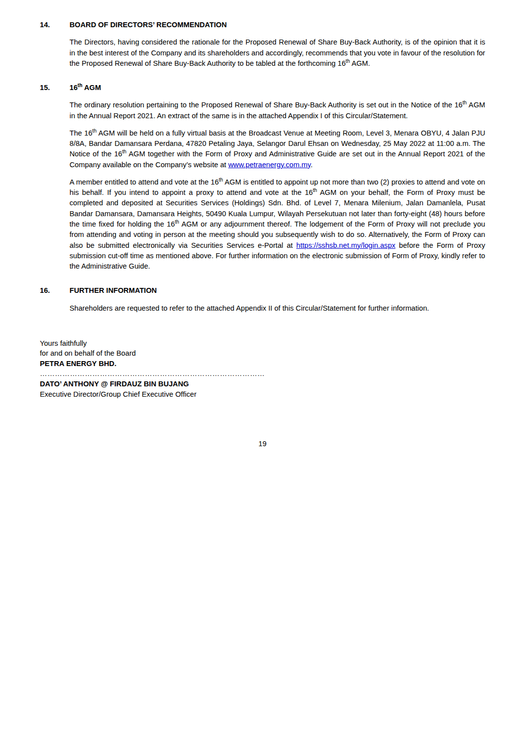14. BOARD OF DIRECTORS’ RECOMMENDATION
The Directors, having considered the rationale for the Proposed Renewal of Share Buy-Back Authority, is of the opinion that it is in the best interest of the Company and its shareholders and accordingly, recommends that you vote in favour of the resolution for the Proposed Renewal of Share Buy-Back Authority to be tabled at the forthcoming 16th AGM.
15. 16th AGM
The ordinary resolution pertaining to the Proposed Renewal of Share Buy-Back Authority is set out in the Notice of the 16th AGM in the Annual Report 2021. An extract of the same is in the attached Appendix I of this Circular/Statement.
The 16th AGM will be held on a fully virtual basis at the Broadcast Venue at Meeting Room, Level 3, Menara OBYU, 4 Jalan PJU 8/8A, Bandar Damansara Perdana, 47820 Petaling Jaya, Selangor Darul Ehsan on Wednesday, 25 May 2022 at 11:00 a.m. The Notice of the 16th AGM together with the Form of Proxy and Administrative Guide are set out in the Annual Report 2021 of the Company available on the Company’s website at www.petraenergy.com.my.
A member entitled to attend and vote at the 16th AGM is entitled to appoint up not more than two (2) proxies to attend and vote on his behalf. If you intend to appoint a proxy to attend and vote at the 16th AGM on your behalf, the Form of Proxy must be completed and deposited at Securities Services (Holdings) Sdn. Bhd. of Level 7, Menara Milenium, Jalan Damanlela, Pusat Bandar Damansara, Damansara Heights, 50490 Kuala Lumpur, Wilayah Persekutuan not later than forty-eight (48) hours before the time fixed for holding the 16th AGM or any adjournment thereof. The lodgement of the Form of Proxy will not preclude you from attending and voting in person at the meeting should you subsequently wish to do so. Alternatively, the Form of Proxy can also be submitted electronically via Securities Services e-Portal at https://sshsb.net.my/login.aspx before the Form of Proxy submission cut-off time as mentioned above. For further information on the electronic submission of Form of Proxy, kindly refer to the Administrative Guide.
16. FURTHER INFORMATION
Shareholders are requested to refer to the attached Appendix II of this Circular/Statement for further information.
Yours faithfully
for and on behalf of the Board
PETRA ENERGY BHD.
………………………………………………………………………………
DATO’ ANTHONY @ FIRDAUZ BIN BUJANG
Executive Director/Group Chief Executive Officer
19